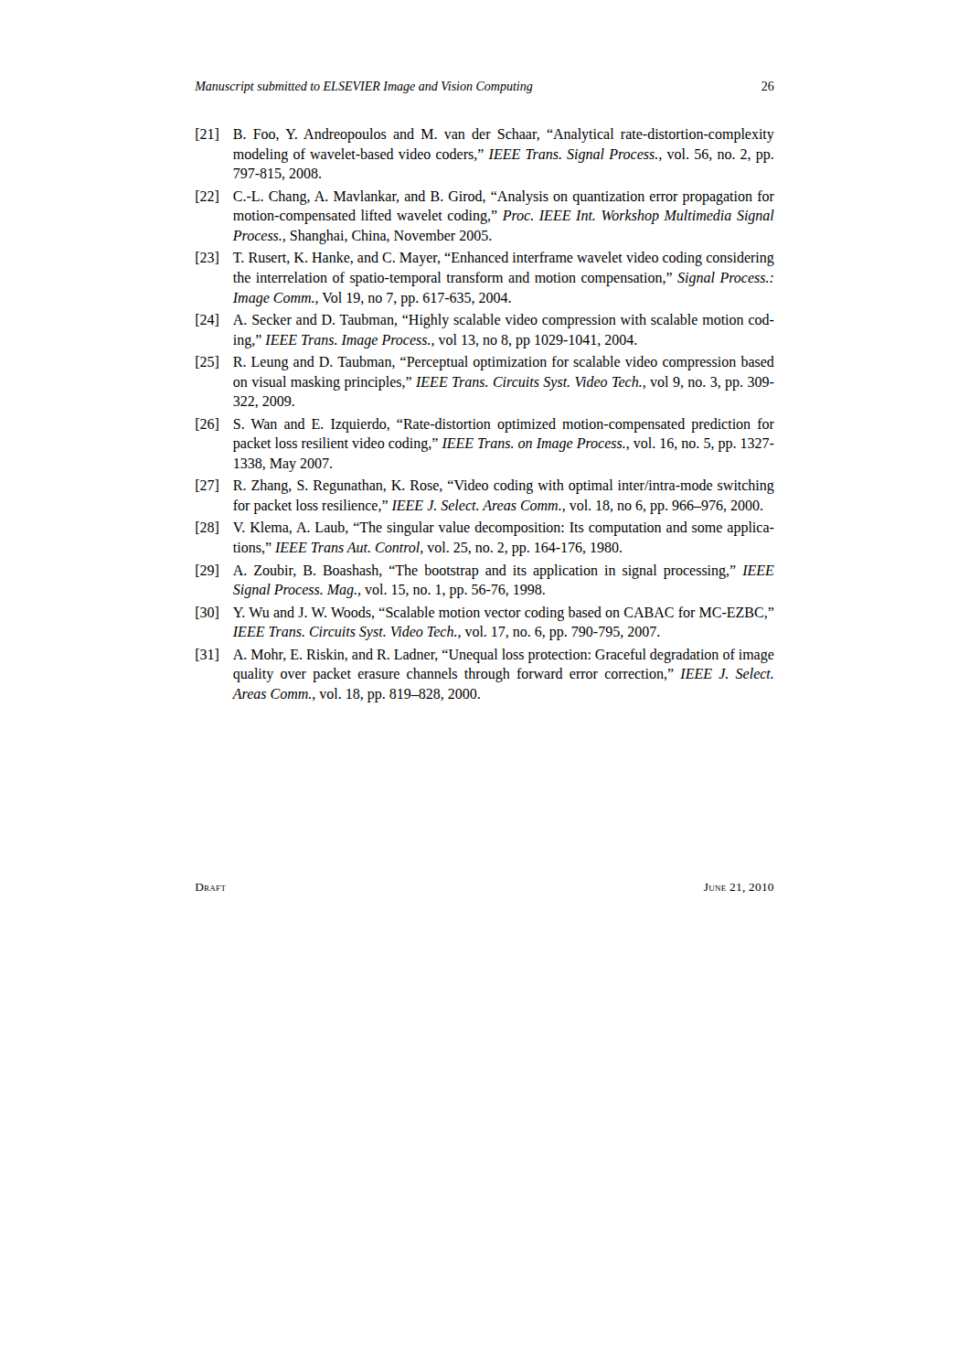Manuscript submitted to ELSEVIER Image and Vision Computing 26
[21] B. Foo, Y. Andreopoulos and M. van der Schaar, “Analytical rate-distortion-complexity modeling of wavelet-based video coders,” IEEE Trans. Signal Process., vol. 56, no. 2, pp. 797-815, 2008.
[22] C.-L. Chang, A. Mavlankar, and B. Girod, “Analysis on quantization error propagation for motion-compensated lifted wavelet coding,” Proc. IEEE Int. Workshop Multimedia Signal Process., Shanghai, China, November 2005.
[23] T. Rusert, K. Hanke, and C. Mayer, “Enhanced interframe wavelet video coding considering the interrelation of spatio-temporal transform and motion compensation,” Signal Process.: Image Comm., Vol 19, no 7, pp. 617-635, 2004.
[24] A. Secker and D. Taubman, “Highly scalable video compression with scalable motion coding,” IEEE Trans. Image Process., vol 13, no 8, pp 1029-1041, 2004.
[25] R. Leung and D. Taubman, “Perceptual optimization for scalable video compression based on visual masking principles,” IEEE Trans. Circuits Syst. Video Tech., vol 9, no. 3, pp. 309-322, 2009.
[26] S. Wan and E. Izquierdo, “Rate-distortion optimized motion-compensated prediction for packet loss resilient video coding,” IEEE Trans. on Image Process., vol. 16, no. 5, pp. 1327-1338, May 2007.
[27] R. Zhang, S. Regunathan, K. Rose, “Video coding with optimal inter/intra-mode switching for packet loss resilience,” IEEE J. Select. Areas Comm., vol. 18, no 6, pp. 966–976, 2000.
[28] V. Klema, A. Laub, “The singular value decomposition: Its computation and some applications,” IEEE Trans Aut. Control, vol. 25, no. 2, pp. 164-176, 1980.
[29] A. Zoubir, B. Boashash, “The bootstrap and its application in signal processing,” IEEE Signal Process. Mag., vol. 15, no. 1, pp. 56-76, 1998.
[30] Y. Wu and J. W. Woods, “Scalable motion vector coding based on CABAC for MC-EZBC,” IEEE Trans. Circuits Syst. Video Tech., vol. 17, no. 6, pp. 790-795, 2007.
[31] A. Mohr, E. Riskin, and R. Ladner, “Unequal loss protection: Graceful degradation of image quality over packet erasure channels through forward error correction,” IEEE J. Select. Areas Comm., vol. 18, pp. 819–828, 2000.
Draft June 21, 2010